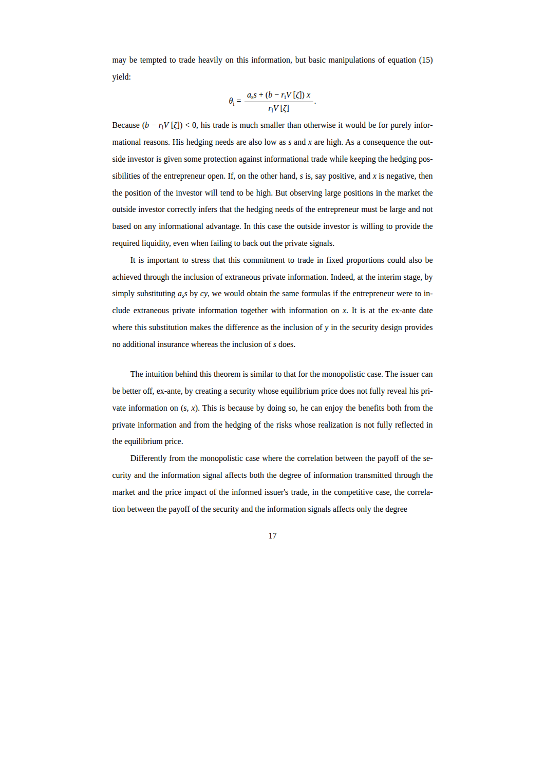may be tempted to trade heavily on this information, but basic manipulations of equation (15) yield:
θi = ass + (b − riV [ζ]) x riV [ζ] .
Because (b − riV [ζ]) < 0, his trade is much smaller than otherwise it would be for purely informational reasons. His hedging needs are also low as s and x are high. As a consequence the outside investor is given some protection against informational trade while keeping the hedging possibilities of the entrepreneur open. If, on the other hand, s is, say positive, and x is negative, then the position of the investor will tend to be high. But observing large positions in the market the outside investor correctly infers that the hedging needs of the entrepreneur must be large and not based on any informational advantage. In this case the outside investor is willing to provide the required liquidity, even when failing to back out the private signals.
It is important to stress that this commitment to trade in fixed proportions could also be achieved through the inclusion of extraneous private information. Indeed, at the interim stage, by simply substituting ass by cy, we would obtain the same formulas if the entrepreneur were to include extraneous private information together with information on x. It is at the ex-ante date where this substitution makes the difference as the inclusion of y in the security design provides no additional insurance whereas the inclusion of s does.
The intuition behind this theorem is similar to that for the monopolistic case. The issuer can be better off, ex-ante, by creating a security whose equilibrium price does not fully reveal his private information on (s, x). This is because by doing so, he can enjoy the benefits both from the private information and from the hedging of the risks whose realization is not fully reflected in the equilibrium price.
Differently from the monopolistic case where the correlation between the payoff of the security and the information signal affects both the degree of information transmitted through the market and the price impact of the informed issuer's trade, in the competitive case, the correlation between the payoff of the security and the information signals affects only the degree
17